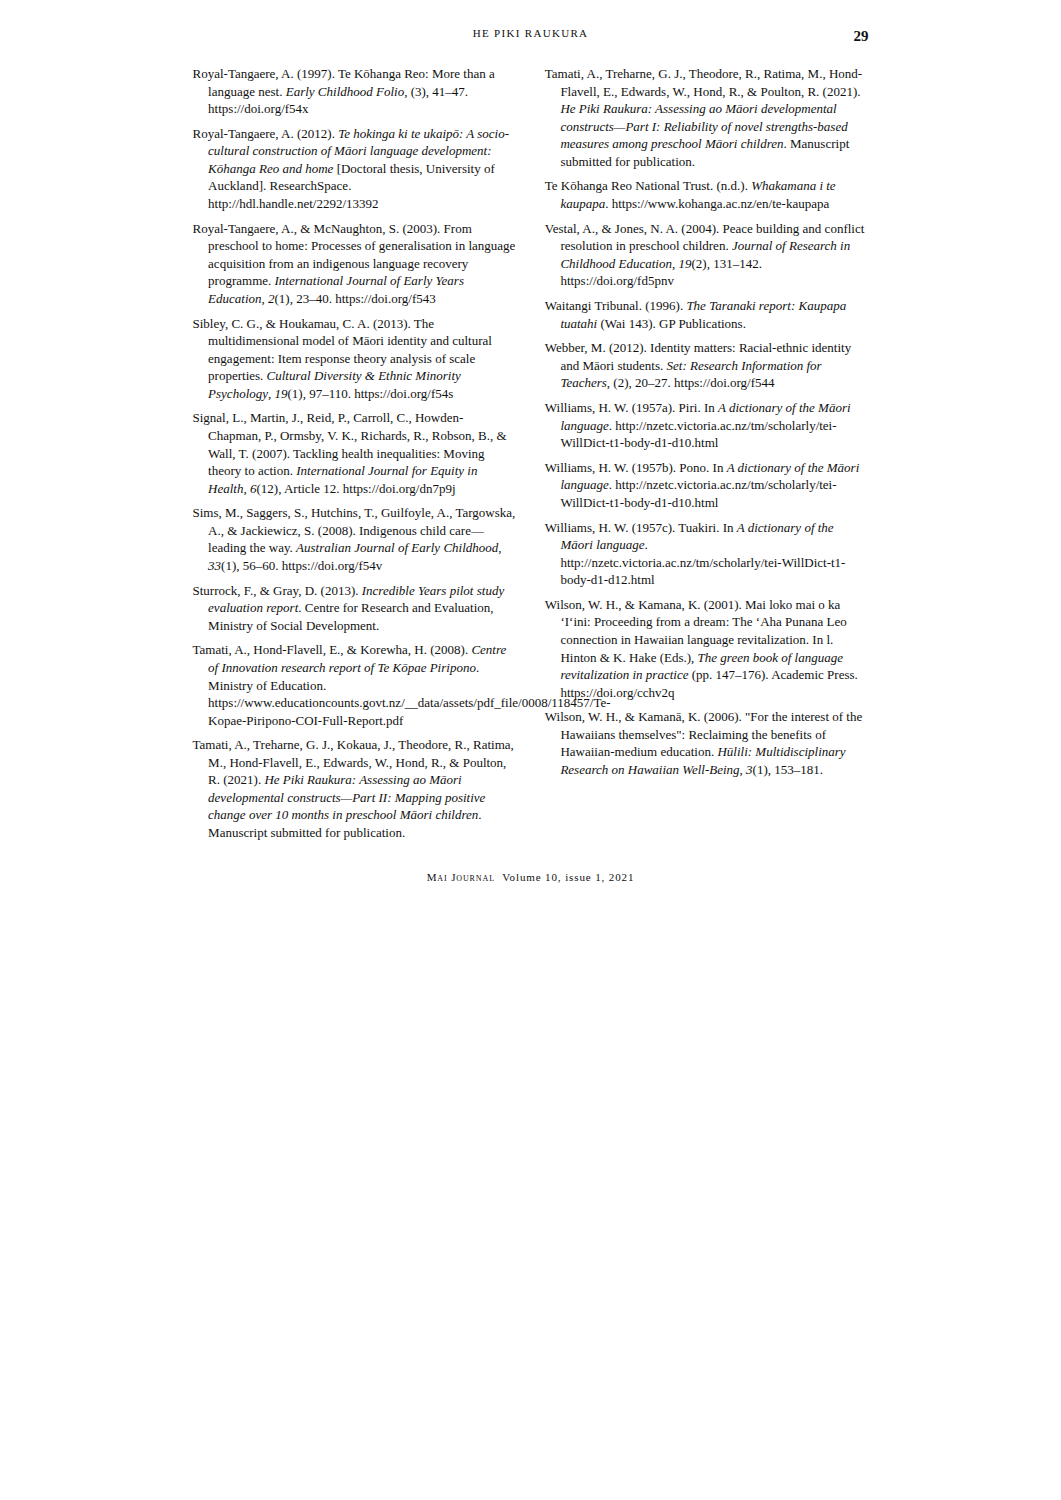He Piki Raukura 29
Royal-Tangaere, A. (1997). Te Kōhanga Reo: More than a language nest. Early Childhood Folio, (3), 41–47. https://doi.org/f54x
Royal-Tangaere, A. (2012). Te hokinga ki te ukaipō: A socio-cultural construction of Māori language development: Kōhanga Reo and home [Doctoral thesis, University of Auckland]. ResearchSpace. http://hdl.handle.net/2292/13392
Royal-Tangaere, A., & McNaughton, S. (2003). From preschool to home: Processes of generalisation in language acquisition from an indigenous language recovery programme. International Journal of Early Years Education, 2(1), 23–40. https://doi.org/f543
Sibley, C. G., & Houkamau, C. A. (2013). The multidimensional model of Māori identity and cultural engagement: Item response theory analysis of scale properties. Cultural Diversity & Ethnic Minority Psychology, 19(1), 97–110. https://doi.org/f54s
Signal, L., Martin, J., Reid, P., Carroll, C., Howden-Chapman, P., Ormsby, V. K., Richards, R., Robson, B., & Wall, T. (2007). Tackling health inequalities: Moving theory to action. International Journal for Equity in Health, 6(12), Article 12. https://doi.org/dn7p9j
Sims, M., Saggers, S., Hutchins, T., Guilfoyle, A., Targowska, A., & Jackiewicz, S. (2008). Indigenous child care—leading the way. Australian Journal of Early Childhood, 33(1), 56–60. https://doi.org/f54v
Sturrock, F., & Gray, D. (2013). Incredible Years pilot study evaluation report. Centre for Research and Evaluation, Ministry of Social Development.
Tamati, A., Hond-Flavell, E., & Korewha, H. (2008). Centre of Innovation research report of Te Kōpae Piripono. Ministry of Education. https://www.educationcounts.govt.nz/__data/assets/pdf_file/0008/118457/Te-Kopae-Piripono-COI-Full-Report.pdf
Tamati, A., Treharne, G. J., Kokaua, J., Theodore, R., Ratima, M., Hond-Flavell, E., Edwards, W., Hond, R., & Poulton, R. (2021). He Piki Raukura: Assessing ao Māori developmental constructs—Part II: Mapping positive change over 10 months in preschool Māori children. Manuscript submitted for publication.
Tamati, A., Treharne, G. J., Theodore, R., Ratima, M., Hond-Flavell, E., Edwards, W., Hond, R., & Poulton, R. (2021). He Piki Raukura: Assessing ao Māori developmental constructs—Part I: Reliability of novel strengths-based measures among preschool Māori children. Manuscript submitted for publication.
Te Kōhanga Reo National Trust. (n.d.). Whakamana i te kaupapa. https://www.kohanga.ac.nz/en/te-kaupapa
Vestal, A., & Jones, N. A. (2004). Peace building and conflict resolution in preschool children. Journal of Research in Childhood Education, 19(2), 131–142. https://doi.org/fd5pnv
Waitangi Tribunal. (1996). The Taranaki report: Kaupapa tuatahi (Wai 143). GP Publications.
Webber, M. (2012). Identity matters: Racial-ethnic identity and Māori students. Set: Research Information for Teachers, (2), 20–27. https://doi.org/f544
Williams, H. W. (1957a). Piri. In A dictionary of the Māori language. http://nzetc.victoria.ac.nz/tm/scholarly/tei-WillDict-t1-body-d1-d10.html
Williams, H. W. (1957b). Pono. In A dictionary of the Māori language. http://nzetc.victoria.ac.nz/tm/scholarly/tei-WillDict-t1-body-d1-d10.html
Williams, H. W. (1957c). Tuakiri. In A dictionary of the Māori language. http://nzetc.victoria.ac.nz/tm/scholarly/tei-WillDict-t1-body-d1-d12.html
Wilson, W. H., & Kamana, K. (2001). Mai loko mai o ka ʻIʻini: Proceeding from a dream: The ʻAha Punana Leo connection in Hawaiian language revitalization. In l. Hinton & K. Hake (Eds.), The green book of language revitalization in practice (pp. 147–176). Academic Press. https://doi.org/cchv2q
Wilson, W. H., & Kamanā, K. (2006). "For the interest of the Hawaiians themselves": Reclaiming the benefits of Hawaiian-medium education. Hūlili: Multidisciplinary Research on Hawaiian Well-Being, 3(1), 153–181.
Mai Journal Volume 10, issue 1, 2021